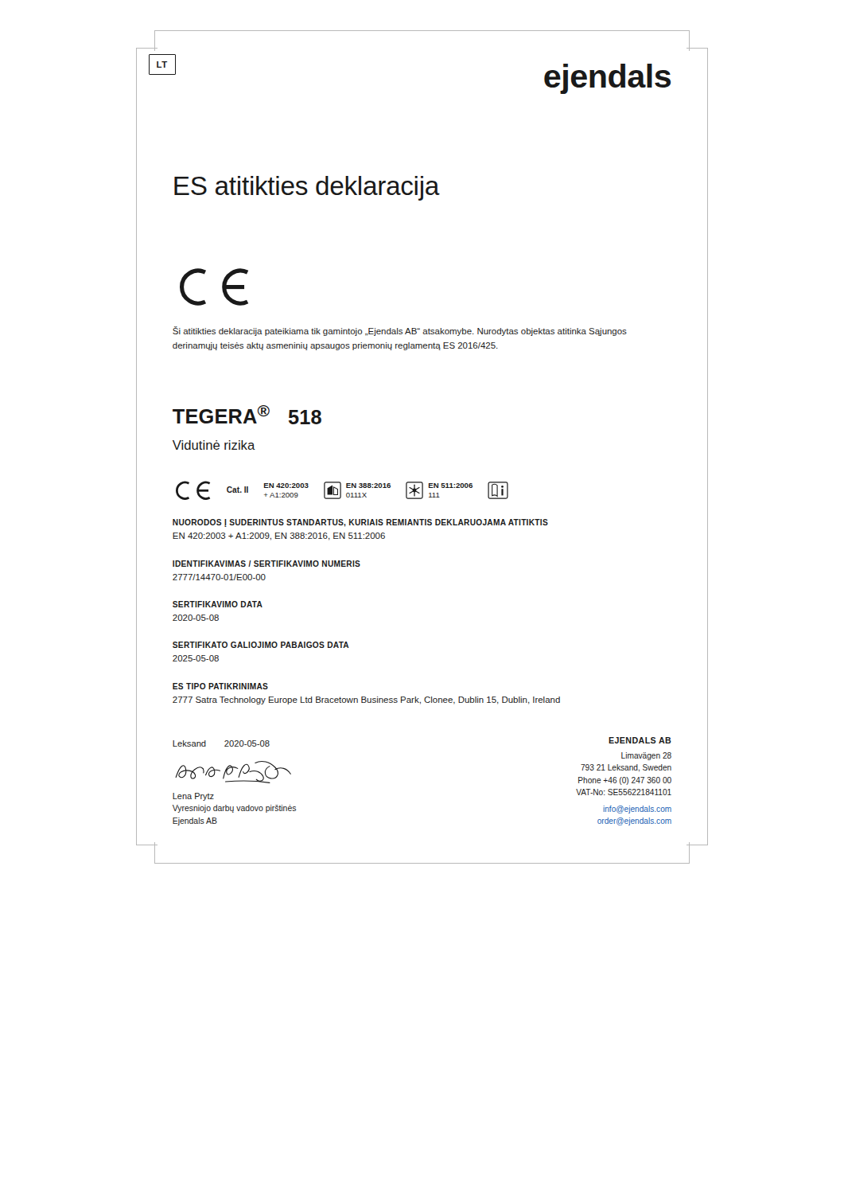LT
ejendals
ES atitikties deklaracija
Ši atitikties deklaracija pateikiama tik gamintojo „Ejendals AB“ atsakomybe. Nurodytas objektas atitinka Sąjungos derinamųjų teisės aktų asmeninių apsaugos priemonių reglamentą ES 2016/425.
TEGERA®518
Vidutinė rizika
Cat. II EN 420:2003
+ A1:2009 EN 388:2016
0111X EN 511:2006
111
Nuorodos į suderintus standartus, kuriais remiantis deklaruojama atitiktis
EN 420:2003 + A1:2009, EN 388:2016, EN 511:2006
Identifikavimas / sertifikavimo numeris
2777/14470-01/E00-00
Sertifikavimo data
2020-05-08
Sertifikato galiojimo pabaigos data
2025-05-08
ES tipo patikrinimas
2777 Satra Technology Europe Ltd Bracetown Business Park, Clonee, Dublin 15, Dublin, Ireland
Leksand2020-05-08
Lena Prytz
Vyresniojo darbų vadovo pirštinės
Ejendals AB
EJENDALS AB
Limavägen 28
793 21 Leksand, Sweden
Phone +46 (0) 247 360 00
VAT-No: SE556221841101
info@ejendals.com
order@ejendals.com